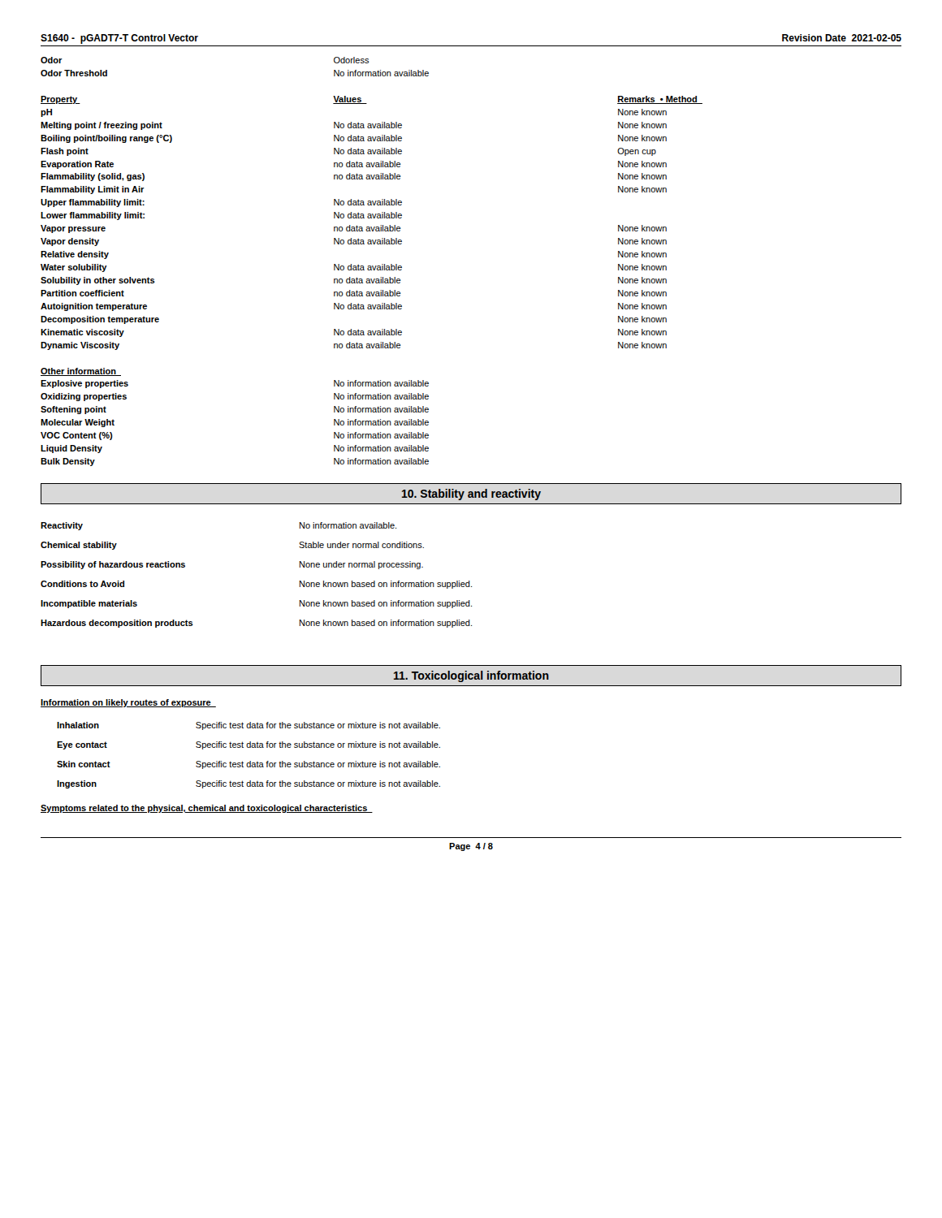S1640 - pGADT7-T Control Vector
Revision Date 2021-02-05
| Odor | Odorless | |
| Odor Threshold | No information available | |
| Property | Values | Remarks • Method |
| pH | | None known |
| Melting point / freezing point | No data available | None known |
| Boiling point/boiling range (°C) | No data available | None known |
| Flash point | No data available | Open cup |
| Evaporation Rate | no data available | None known |
| Flammability (solid, gas) | no data available | None known |
| Flammability Limit in Air | | None known |
| Upper flammability limit: | No data available | |
| Lower flammability limit: | No data available | |
| Vapor pressure | no data available | None known |
| Vapor density | No data available | None known |
| Relative density | | None known |
| Water solubility | No data available | None known |
| Solubility in other solvents | no data available | None known |
| Partition coefficient | no data available | None known |
| Autoignition temperature | No data available | None known |
| Decomposition temperature | | None known |
| Kinematic viscosity | No data available | None known |
| Dynamic Viscosity | no data available | None known |
| Other information | | |
| Explosive properties | No information available | |
| Oxidizing properties | No information available | |
| Softening point | No information available | |
| Molecular Weight | No information available | |
| VOC Content (%) | No information available | |
| Liquid Density | No information available | |
| Bulk Density | No information available | |
10. Stability and reactivity
| Reactivity | No information available. |
| Chemical stability | Stable under normal conditions. |
| Possibility of hazardous reactions | None under normal processing. |
| Conditions to Avoid | None known based on information supplied. |
| Incompatible materials | None known based on information supplied. |
| Hazardous decomposition products | None known based on information supplied. |
11. Toxicological information
Information on likely routes of exposure
| Inhalation | Specific test data for the substance or mixture is not available. |
| Eye contact | Specific test data for the substance or mixture is not available. |
| Skin contact | Specific test data for the substance or mixture is not available. |
| Ingestion | Specific test data for the substance or mixture is not available. |
Symptoms related to the physical, chemical and toxicological characteristics
Page 4 / 8